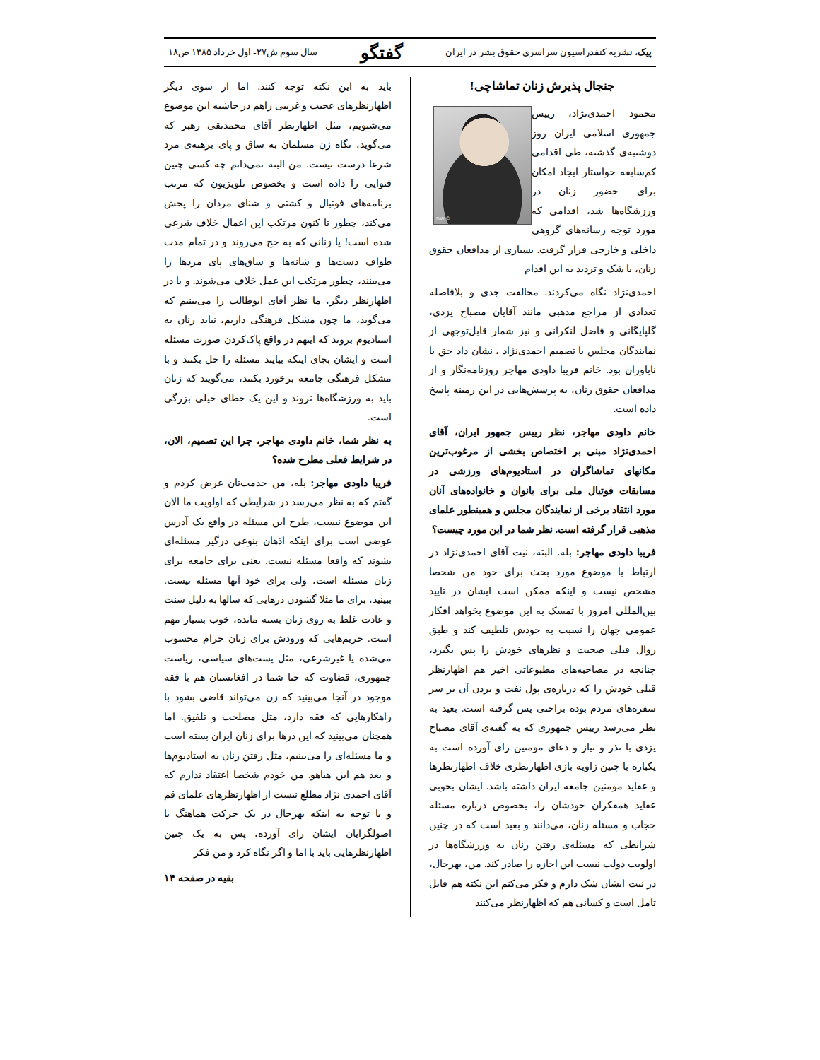پیک، نشریه کنفدراسیون سراسری حقوق بشر در ایران
گفتگو
سال سوم ش۲۷- اول خرداد ۱۳۸۵ ص۱۸
جنجال پذیرش زنان تماشاچی!
محمود احمدی‌نژاد، رییس جمهوری اسلامی ایران روز دوشنبه‌ی گذشته، طی اقدامی کم‌سابقه خواستار ایجاد امکان برای حضور زنان در ورزشگاه‌ها شد، اقدامی که مورد توجه رسانه‌های گروهی داخلی و خارجی قرار گرفت. بسیاری از مدافعان حقوق زنان، با شک و تردید به این اقدام
احمدی‌نژاد نگاه می‌کردند. مخالفت جدی و بلافاصله تعدادی از مراجع مذهبی مانند آقایان مصباح یزدی، گلپایگانی و فاضل لنکرانی و نیز شمار قابل‌توجهی از نمایندگان مجلس با تصمیم احمدی‌نژاد ، نشان داد حق با ناباوران بود. خانم فریبا داودی مهاجر روزنامه‌نگار و از مدافعان حقوق زنان، به پرسش‌هایی در این زمینه پاسخ داده است.
خانم داودی مهاجر، نظر رییس جمهور ایران، آقای احمدی‌نژاد مبنی بر اختصاص بخشی از مرغوب‌ترین مکانهای تماشاگران در استادیوم‌های ورزشی در مسابقات فوتبال ملی برای بانوان و خانواده‌های آنان مورد انتقاد برخی از نمایندگان مجلس و همینطور علمای مذهبی قرار گرفته است. نظر شما در این مورد چیست؟
فریبا داودی مهاجر: بله. البته، نیت آقای احمدی‌نژاد در ارتباط با موضوع مورد بحث برای خود من شخصا مشخص نیست و اینکه ممکن است ایشان در تایید بین‌المللی امروز با تمسک به این موضوع بخواهد افکار عمومی جهان را نسبت به خودش تلطیف کند و طبق روال قبلی صحبت و نظرهای خودش را پس بگیرد، چنانچه در مصاحبه‌های مطبوعاتی اخیر هم اظهارنظر قبلی خودش را که درباره‌ی پول نفت و بردن آن بر سر سفره‌های مردم بوده براحتی پس گرفته است. بعید به نظر می‌رسد رییس جمهوری که به گفته‌ی آقای مصباح یزدی با نذر و نیاز و دعای مومنین رای آورده است به یکباره با چنین زاویه بازی اظهارنظری خلاف اظهارنظرها و عقاید مومنین جامعه ایران داشته باشد. ایشان بخوبی عقاید همفکران خودشان را، بخصوص درباره مسئله حجاب و مسئله زنان، می‌دانند و بعید است که در چنین شرایطی که مسئله‌ی رفتن زنان به ورزشگاه‌ها در اولویت دولت نیست این اجازه را صادر کند. من، بهرحال، در نیت ایشان شک دارم و فکر می‌کنم این نکته هم قابل تامل است و کسانی هم که اظهارنظر می‌کنند
باید به این نکته توجه کنند. اما از سوی دیگر اظهارنظرهای عجیب و غریبی راهم در حاشیه این موضوع می‌شنویم، مثل اظهارنظر آقای محمدتقی رهبر که می‌گوید، نگاه زن مسلمان به ساق و پای برهنه‌ی مرد شرعا درست نیست. من البته نمی‌دانم چه کسی چنین فتوایی را داده است و بخصوص تلویزیون که مرتب برنامه‌های فوتبال و کشتی و شنای مردان را پخش می‌کند، چطور تا کنون مرتکب این اعمال خلاف شرعی شده است! یا زنانی که به حج می‌روند و در تمام مدت طواف دست‌ها و شانه‌ها و ساق‌های پای مردها را می‌بینند، چطور مرتکب این عمل خلاف می‌شوند. و یا در اظهارنظر دیگر، ما نظر آقای ابوطالب را می‌بینیم که می‌گوید، ما چون مشکل فرهنگی داریم، نباید زنان به استادیوم بروند که اینهم در واقع پاک‌کردن صورت مسئله است و ایشان بجای اینکه بیایند مسئله را حل بکنند و با مشکل فرهنگی جامعه برخورد بکنند، می‌گویند که زنان باید به ورزشگاه‌ها نروند و این یک خطای خیلی بزرگی است.
به نظر شما، خانم داودی مهاجر، چرا این تصمیم، الان، در شرایط فعلی مطرح شده؟
فریبا داودی مهاجر: بله، من خدمت‌تان عرض کردم و گفتم که به نظر می‌رسد در شرایطی که اولویت ما الان این موضوع نیست، طرح این مسئله در واقع یک آدرس عوضی است برای اینکه اذهان بنوعی درگیر مسئله‌ای بشوند که واقعا مسئله نیست. یعنی برای جامعه برای زنان مسئله است، ولی برای خود آنها مسئله نیست. ببینید، برای ما مثلا گشودن درهایی که سالها به دلیل سنت و عادت غلط به روی زنان بسته مانده، خوب بسیار مهم است. حریم‌هایی که ورودش برای زنان حرام محسوب می‌شده یا غیرشرعی، مثل پست‌های سیاسی، ریاست جمهوری، قضاوت که حتا شما در افغانستان هم با فقه موجود در آنجا می‌بینید که زن می‌تواند قاضی بشود با راهکارهایی که فقه دارد، مثل مصلحت و تلفیق. اما همچنان می‌بینید که این درها برای زنان ایران بسته است و ما مسئله‌ای را می‌بینیم، مثل رفتن زنان به استادیوم‌ها و بعد هم این هیاهو. من خودم شخصا اعتقاد ندارم که آقای احمدی نژاد مطلع نیست از اظهارنظرهای علمای قم و با توجه به اینکه بهرحال در یک حرکت هماهنگ با اصولگرایان ایشان رای آورده، پس به یک چنین اظهارنظرهایی باید با اما و اگر نگاه کرد و من فکر
بقیه در صفحه ۱۴